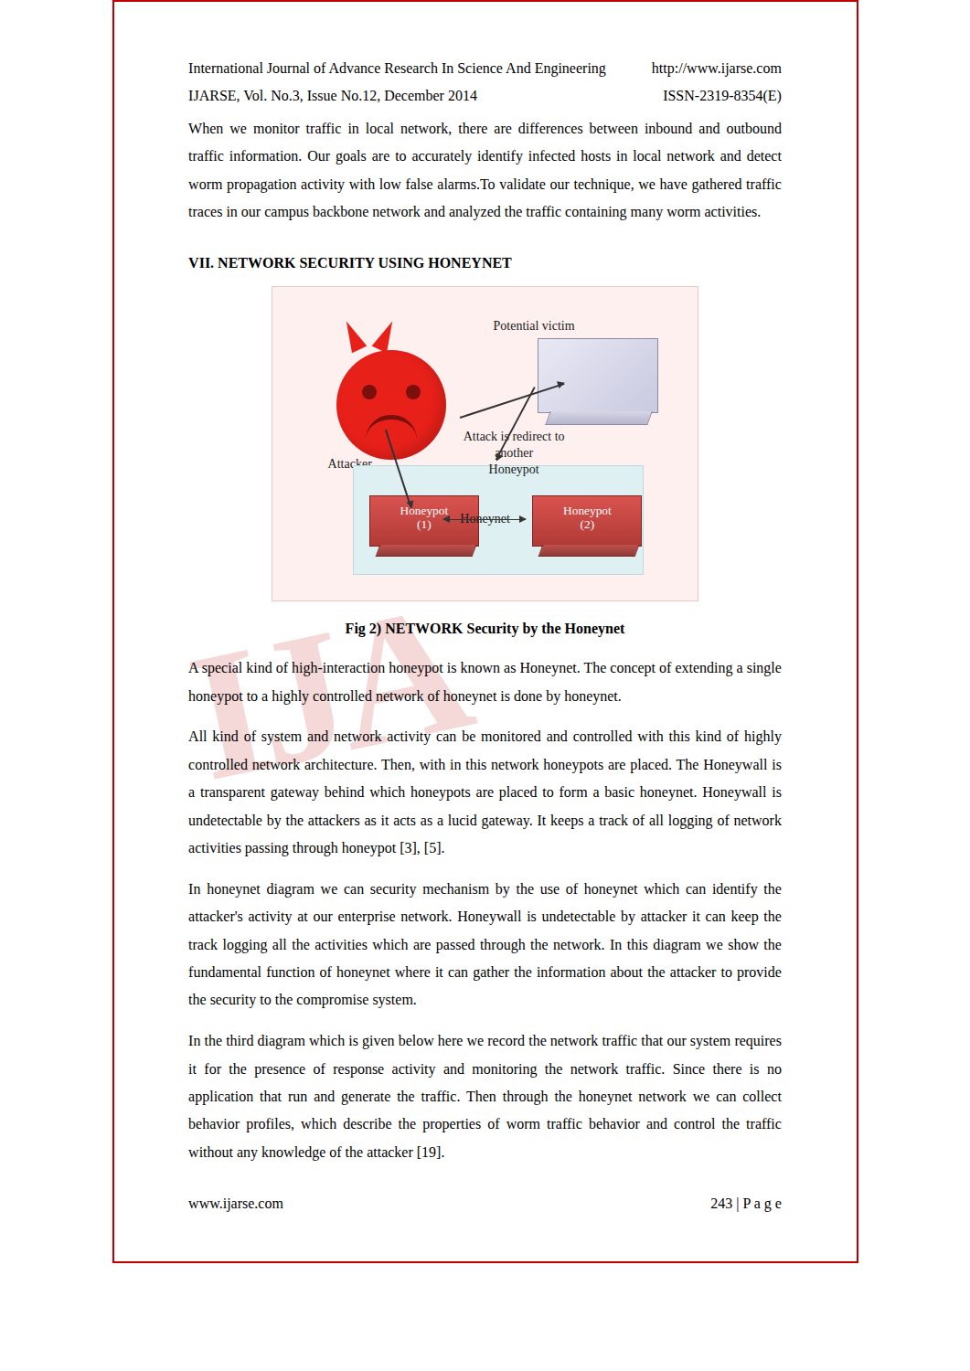IJA
International Journal of Advance Research In Science And Engineering
http://www.ijarse.com
IJARSE, Vol. No.3, Issue No.12, December 2014
ISSN-2319-8354(E)
When we monitor traffic in local network, there are differences between inbound and outbound traffic information. Our goals are to accurately identify infected hosts in local network and detect worm propagation activity with low false alarms.To validate our technique, we have gathered traffic traces in our campus backbone network and analyzed the traffic containing many worm activities.
VII. NETWORK SECURITY USING HONEYNET
Attacker
Potential victim
Attack is redirect to another
Honeypot
Honeypot
(1)
Honeypot
(2)
Honeynet
Fig 2) NETWORK Security by the Honeynet
A special kind of high-interaction honeypot is known as Honeynet. The concept of extending a single honeypot to a highly controlled network of honeynet is done by honeynet.
All kind of system and network activity can be monitored and controlled with this kind of highly controlled network architecture. Then, with in this network honeypots are placed. The Honeywall is a transparent gateway behind which honeypots are placed to form a basic honeynet. Honeywall is undetectable by the attackers as it acts as a lucid gateway. It keeps a track of all logging of network activities passing through honeypot [3], [5].
In honeynet diagram we can security mechanism by the use of honeynet which can identify the attacker's activity at our enterprise network. Honeywall is undetectable by attacker it can keep the track logging all the activities which are passed through the network. In this diagram we show the fundamental function of honeynet where it can gather the information about the attacker to provide the security to the compromise system.
In the third diagram which is given below here we record the network traffic that our system requires it for the presence of response activity and monitoring the network traffic. Since there is no application that run and generate the traffic. Then through the honeynet network we can collect behavior profiles, which describe the properties of worm traffic behavior and control the traffic without any knowledge of the attacker [19].
www.ijarse.com
243 | P a g e